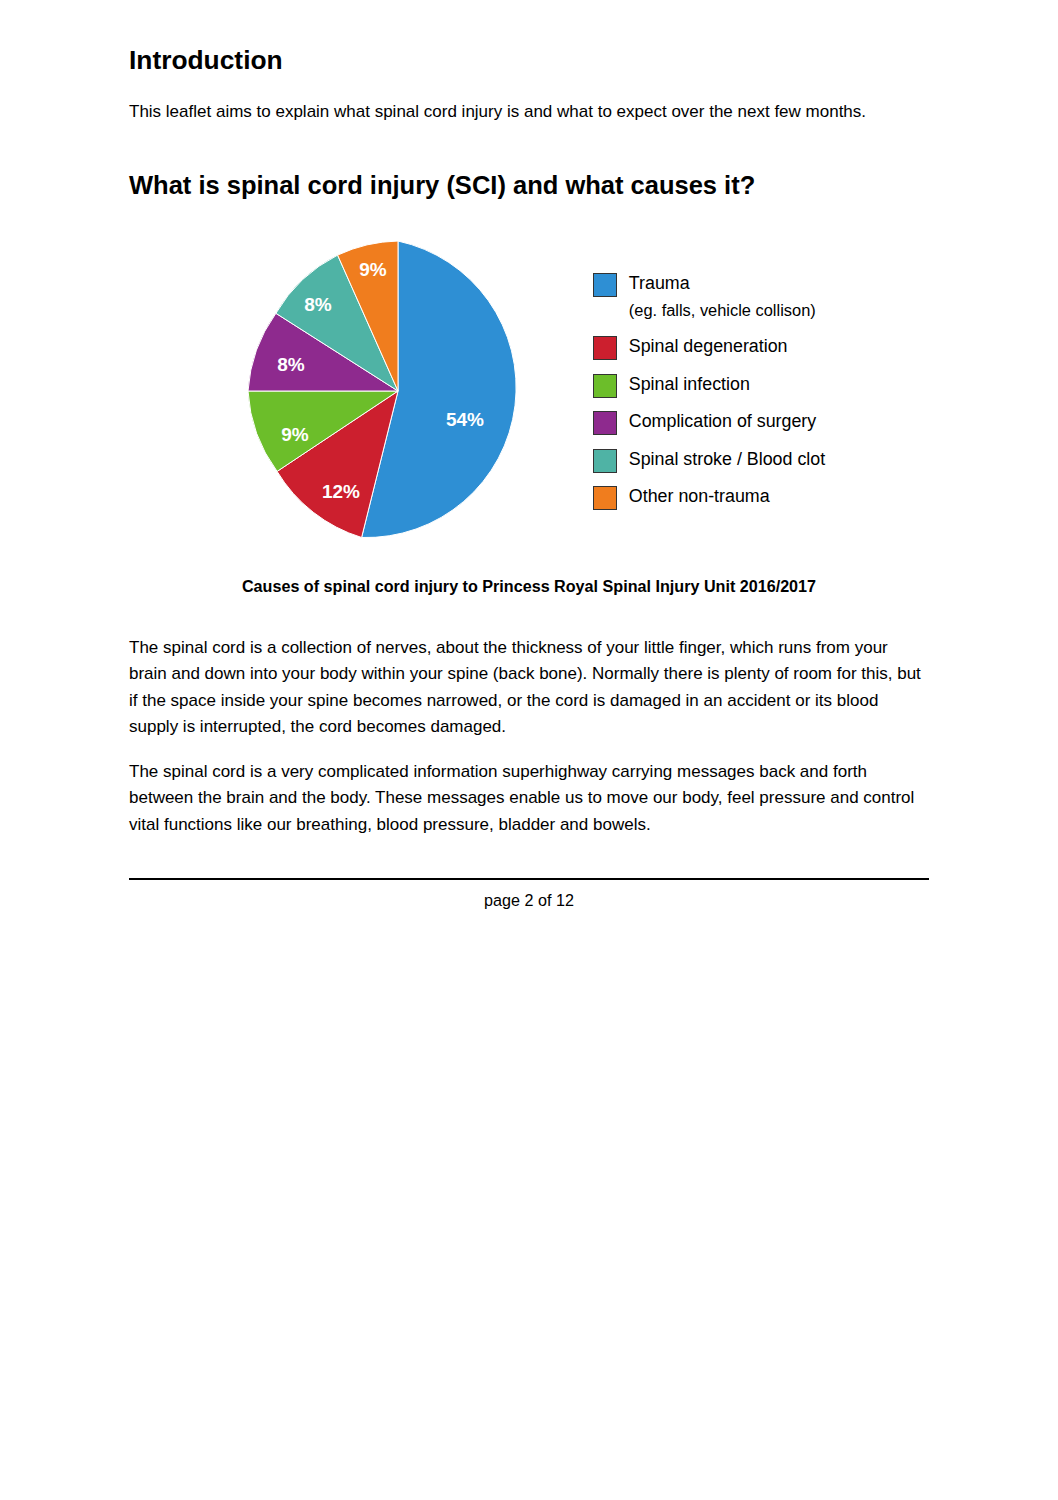Introduction
This leaflet aims to explain what spinal cord injury is and what to expect over the next few months.
What is spinal cord injury (SCI) and what causes it?
54% 12% 9% 8% 8% 9%
Trauma(eg. falls, vehicle collison)
Spinal degeneration
Spinal infection
Complication of surgery
Spinal stroke / Blood clot
Other non-trauma
Causes of spinal cord injury to Princess Royal Spinal Injury Unit 2016/2017
The spinal cord is a collection of nerves, about the thickness of your little finger, which runs from your brain and down into your body within your spine (back bone). Normally there is plenty of room for this, but if the space inside your spine becomes narrowed, or the cord is damaged in an accident or its blood supply is interrupted, the cord becomes damaged.
The spinal cord is a very complicated information superhighway carrying messages back and forth between the brain and the body. These messages enable us to move our body, feel pressure and control vital functions like our breathing, blood pressure, bladder and bowels.
page 2 of 12